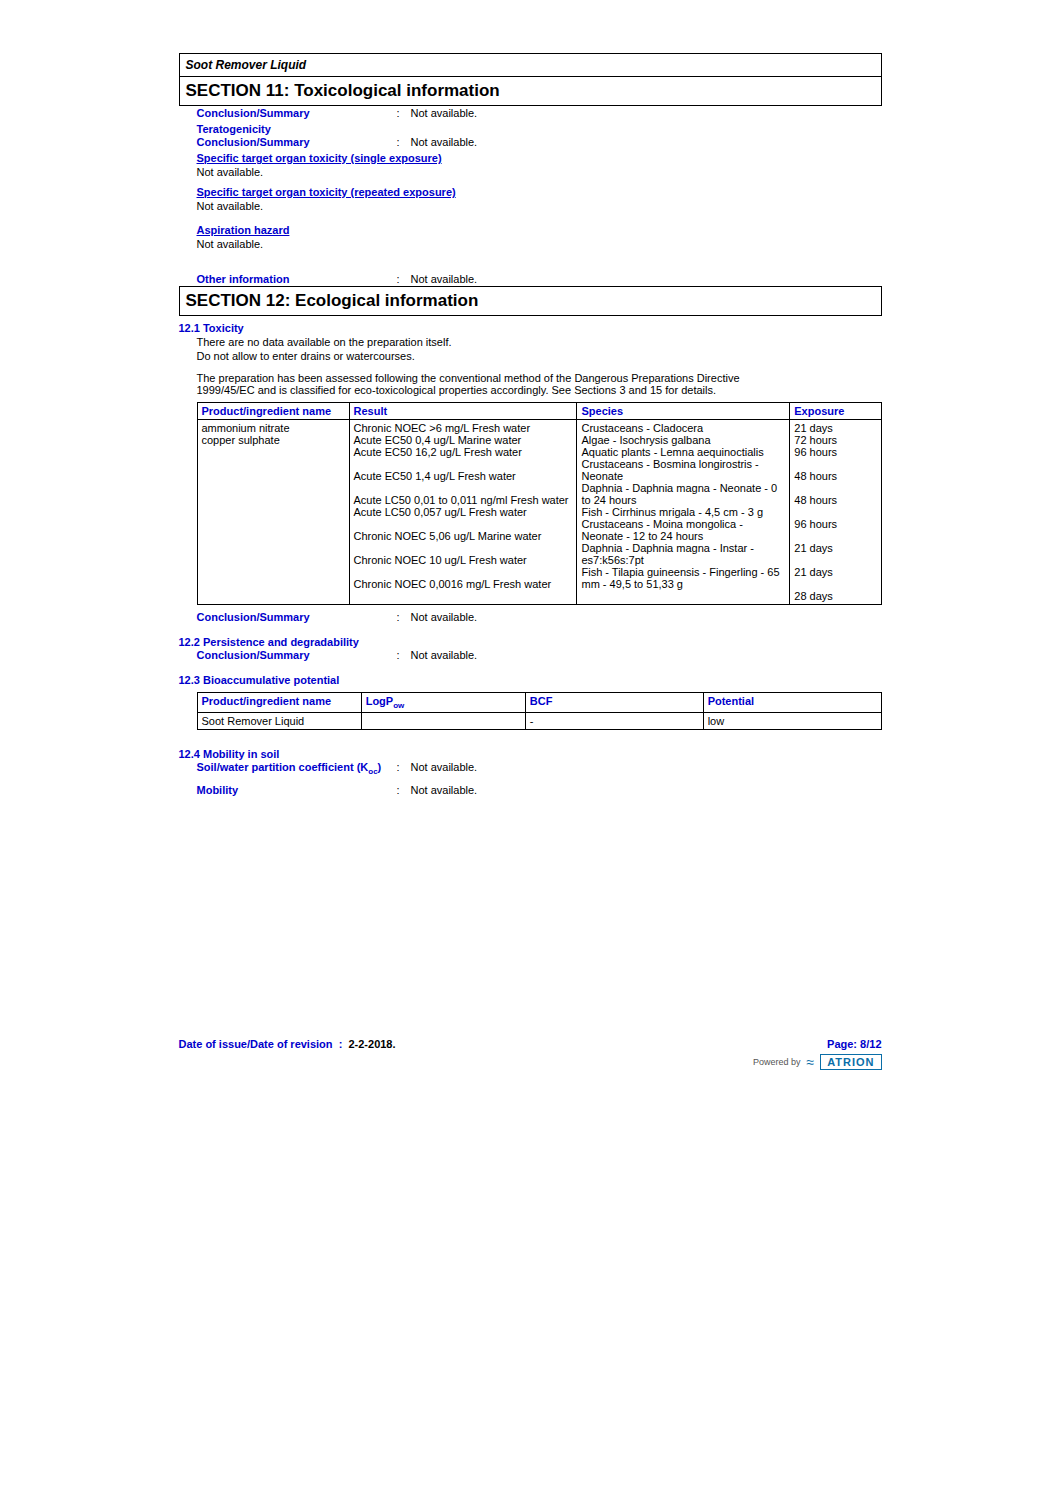Soot Remover Liquid
SECTION 11: Toxicological information
Conclusion/Summary
:
Not available.
Teratogenicity
Conclusion/Summary
:
Not available.
Specific target organ toxicity (single exposure)
Not available.
Specific target organ toxicity (repeated exposure)
Not available.
Aspiration hazard
Not available.
Other information
:
Not available.
SECTION 12: Ecological information
12.1 Toxicity
There are no data available on the preparation itself.
Do not allow to enter drains or watercourses.
The preparation has been assessed following the conventional method of the Dangerous Preparations Directive
1999/45/EC and is classified for eco-toxicological properties accordingly. See Sections 3 and 15 for details.
| Product/ingredient name | Result | Species | Exposure |
| --- | --- | --- | --- |
| ammonium nitrate copper sulphate | Chronic NOEC >6 mg/L Fresh water Acute EC50 0,4 ug/L Marine water Acute EC50 16,2 ug/L Fresh water Acute EC50 1,4 ug/L Fresh water Acute LC50 0,01 to 0,011 ng/ml Fresh water Acute LC50 0,057 ug/L Fresh water Chronic NOEC 5,06 ug/L Marine water Chronic NOEC 10 ug/L Fresh water Chronic NOEC 0,0016 mg/L Fresh water | Crustaceans - Cladocera Algae - Isochrysis galbana Aquatic plants - Lemna aequinoctialis Crustaceans - Bosmina longirostris - Neonate Daphnia - Daphnia magna - Neonate - 0 to 24 hours Fish - Cirrhinus mrigala - 4,5 cm - 3 g Crustaceans - Moina mongolica - Neonate - 12 to 24 hours Daphnia - Daphnia magna - Instar - es7:k56s:7pt Fish - Tilapia guineensis - Fingerling - 65 mm - 49,5 to 51,33 g | 21 days 72 hours 96 hours 48 hours 48 hours 96 hours 21 days 21 days 28 days |
Conclusion/Summary
:
Not available.
12.2 Persistence and degradability
Conclusion/Summary
:
Not available.
12.3 Bioaccumulative potential
| Product/ingredient name | LogP ow | BCF | Potential |
| --- | --- | --- | --- |
| Soot Remover Liquid | | - | low |
12.4 Mobility in soil
Soil/water partition coefficient (Koc)
:
Not available.
Mobility
:
Not available.
Date of issue/Date of revision : 2-2-2018.
Page: 8/12
Powered by ≈ ATRION